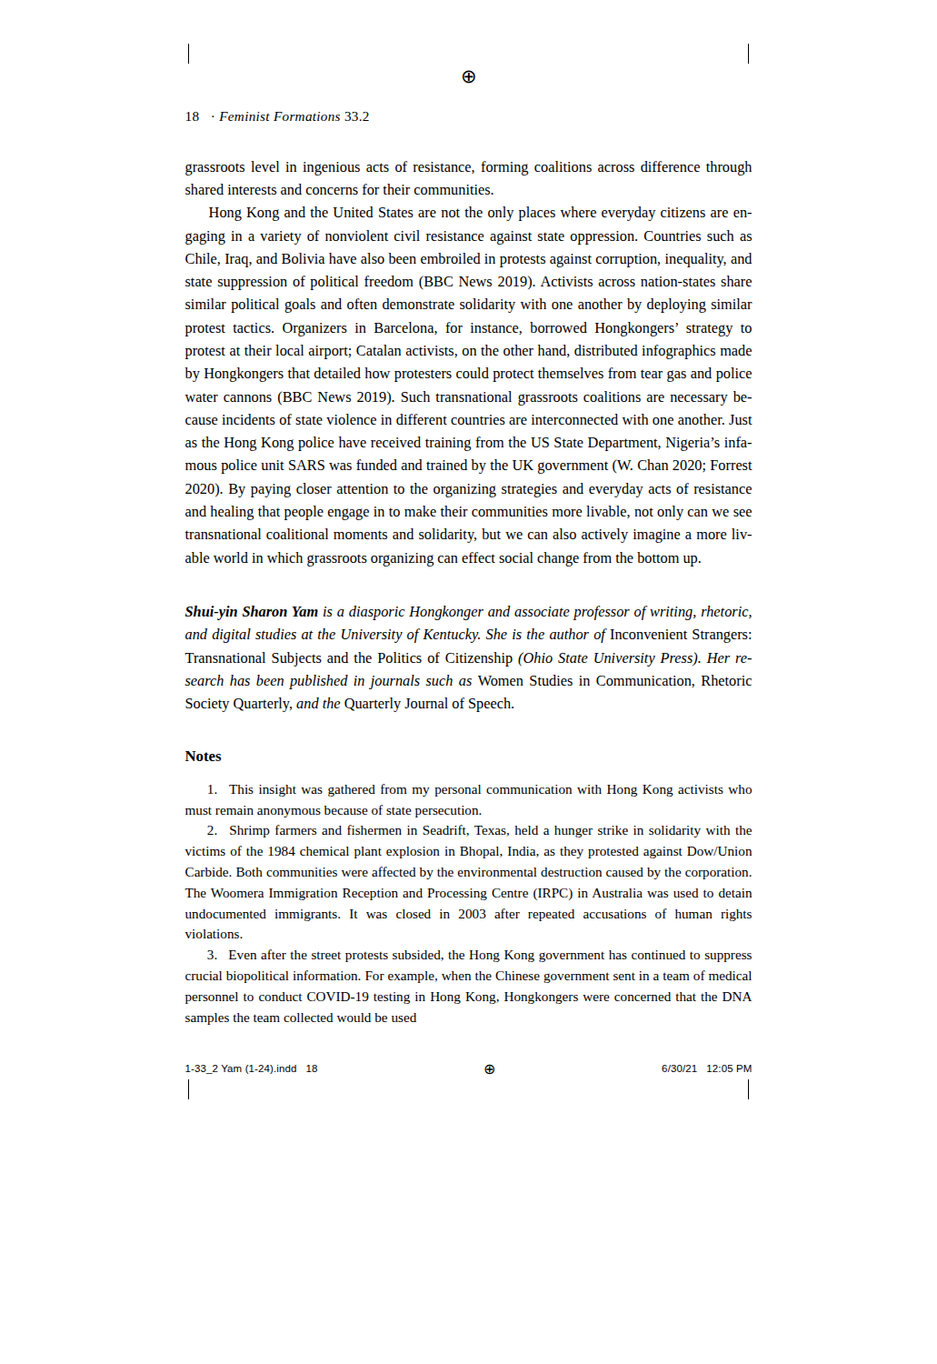⊕
18 · Feminist Formations 33.2
grassroots level in ingenious acts of resistance, forming coalitions across difference through shared interests and concerns for their communities.
Hong Kong and the United States are not the only places where everyday citizens are engaging in a variety of nonviolent civil resistance against state oppression. Countries such as Chile, Iraq, and Bolivia have also been embroiled in protests against corruption, inequality, and state suppression of political freedom (BBC News 2019). Activists across nation-states share similar political goals and often demonstrate solidarity with one another by deploying similar protest tactics. Organizers in Barcelona, for instance, borrowed Hongkongers’ strategy to protest at their local airport; Catalan activists, on the other hand, distributed infographics made by Hongkongers that detailed how protesters could protect themselves from tear gas and police water cannons (BBC News 2019). Such transnational grassroots coalitions are necessary because incidents of state violence in different countries are interconnected with one another. Just as the Hong Kong police have received training from the US State Department, Nigeria’s infamous police unit SARS was funded and trained by the UK government (W. Chan 2020; Forrest 2020). By paying closer attention to the organizing strategies and everyday acts of resistance and healing that people engage in to make their communities more livable, not only can we see transnational coalitional moments and solidarity, but we can also actively imagine a more livable world in which grassroots organizing can effect social change from the bottom up.
Shui-yin Sharon Yam is a diasporic Hongkonger and associate professor of writing, rhetoric, and digital studies at the University of Kentucky. She is the author of Inconvenient Strangers: Transnational Subjects and the Politics of Citizenship (Ohio State University Press). Her research has been published in journals such as Women Studies in Communication, Rhetoric Society Quarterly, and the Quarterly Journal of Speech.
Notes
1. This insight was gathered from my personal communication with Hong Kong activists who must remain anonymous because of state persecution.
2. Shrimp farmers and fishermen in Seadrift, Texas, held a hunger strike in solidarity with the victims of the 1984 chemical plant explosion in Bhopal, India, as they protested against Dow/Union Carbide. Both communities were affected by the environmental destruction caused by the corporation. The Woomera Immigration Reception and Processing Centre (IRPC) in Australia was used to detain undocumented immigrants. It was closed in 2003 after repeated accusations of human rights violations.
3. Even after the street protests subsided, the Hong Kong government has continued to suppress crucial biopolitical information. For example, when the Chinese government sent in a team of medical personnel to conduct COVID-19 testing in Hong Kong, Hongkongers were concerned that the DNA samples the team collected would be used
1-33_2 Yam (1-24).indd 18 ⊕ 6/30/21 12:05 PM